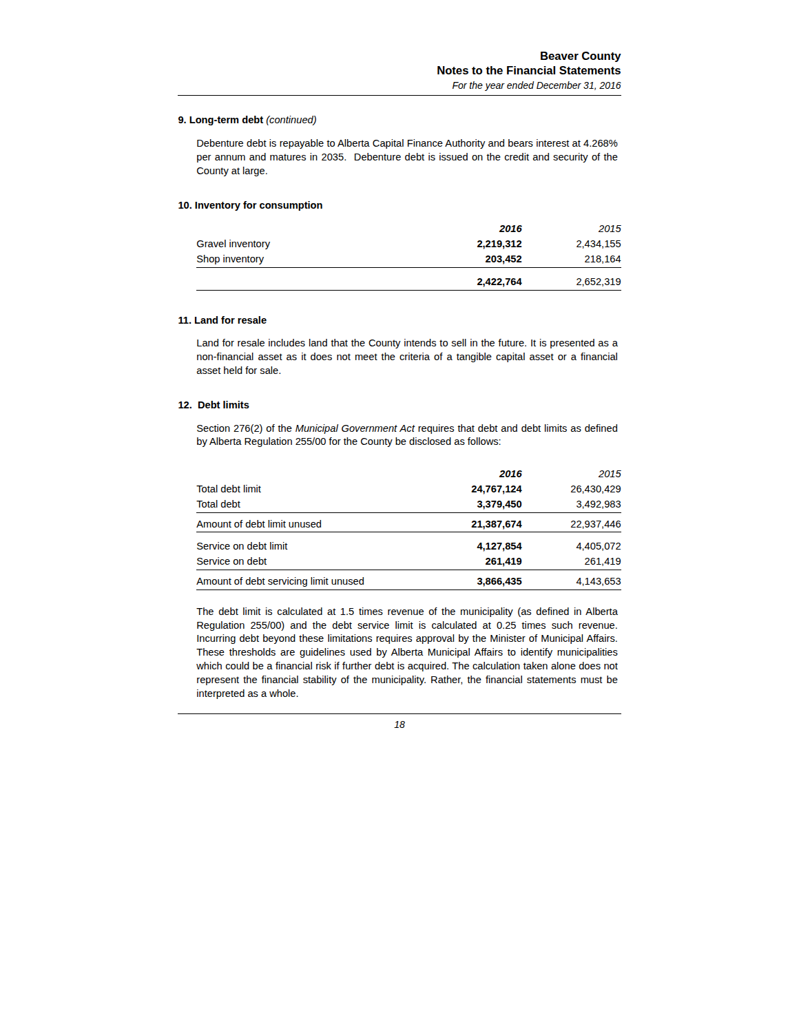Beaver County
Notes to the Financial Statements
For the year ended December 31, 2016
9. Long-term debt (continued)
Debenture debt is repayable to Alberta Capital Finance Authority and bears interest at 4.268% per annum and matures in 2035. Debenture debt is issued on the credit and security of the County at large.
10. Inventory for consumption
| | 2016 | 2015 |
| Gravel inventory | 2,219,312 | 2,434,155 |
| Shop inventory | 203,452 | 218,164 |
| | 2,422,764 | 2,652,319 |
11. Land for resale
Land for resale includes land that the County intends to sell in the future. It is presented as a non-financial asset as it does not meet the criteria of a tangible capital asset or a financial asset held for sale.
12. Debt limits
Section 276(2) of the Municipal Government Act requires that debt and debt limits as defined by Alberta Regulation 255/00 for the County be disclosed as follows:
| | 2016 | 2015 |
| Total debt limit | 24,767,124 | 26,430,429 |
| Total debt | 3,379,450 | 3,492,983 |
| Amount of debt limit unused | 21,387,674 | 22,937,446 |
| Service on debt limit | 4,127,854 | 4,405,072 |
| Service on debt | 261,419 | 261,419 |
| Amount of debt servicing limit unused | 3,866,435 | 4,143,653 |
The debt limit is calculated at 1.5 times revenue of the municipality (as defined in Alberta Regulation 255/00) and the debt service limit is calculated at 0.25 times such revenue. Incurring debt beyond these limitations requires approval by the Minister of Municipal Affairs. These thresholds are guidelines used by Alberta Municipal Affairs to identify municipalities which could be a financial risk if further debt is acquired. The calculation taken alone does not represent the financial stability of the municipality. Rather, the financial statements must be interpreted as a whole.
18